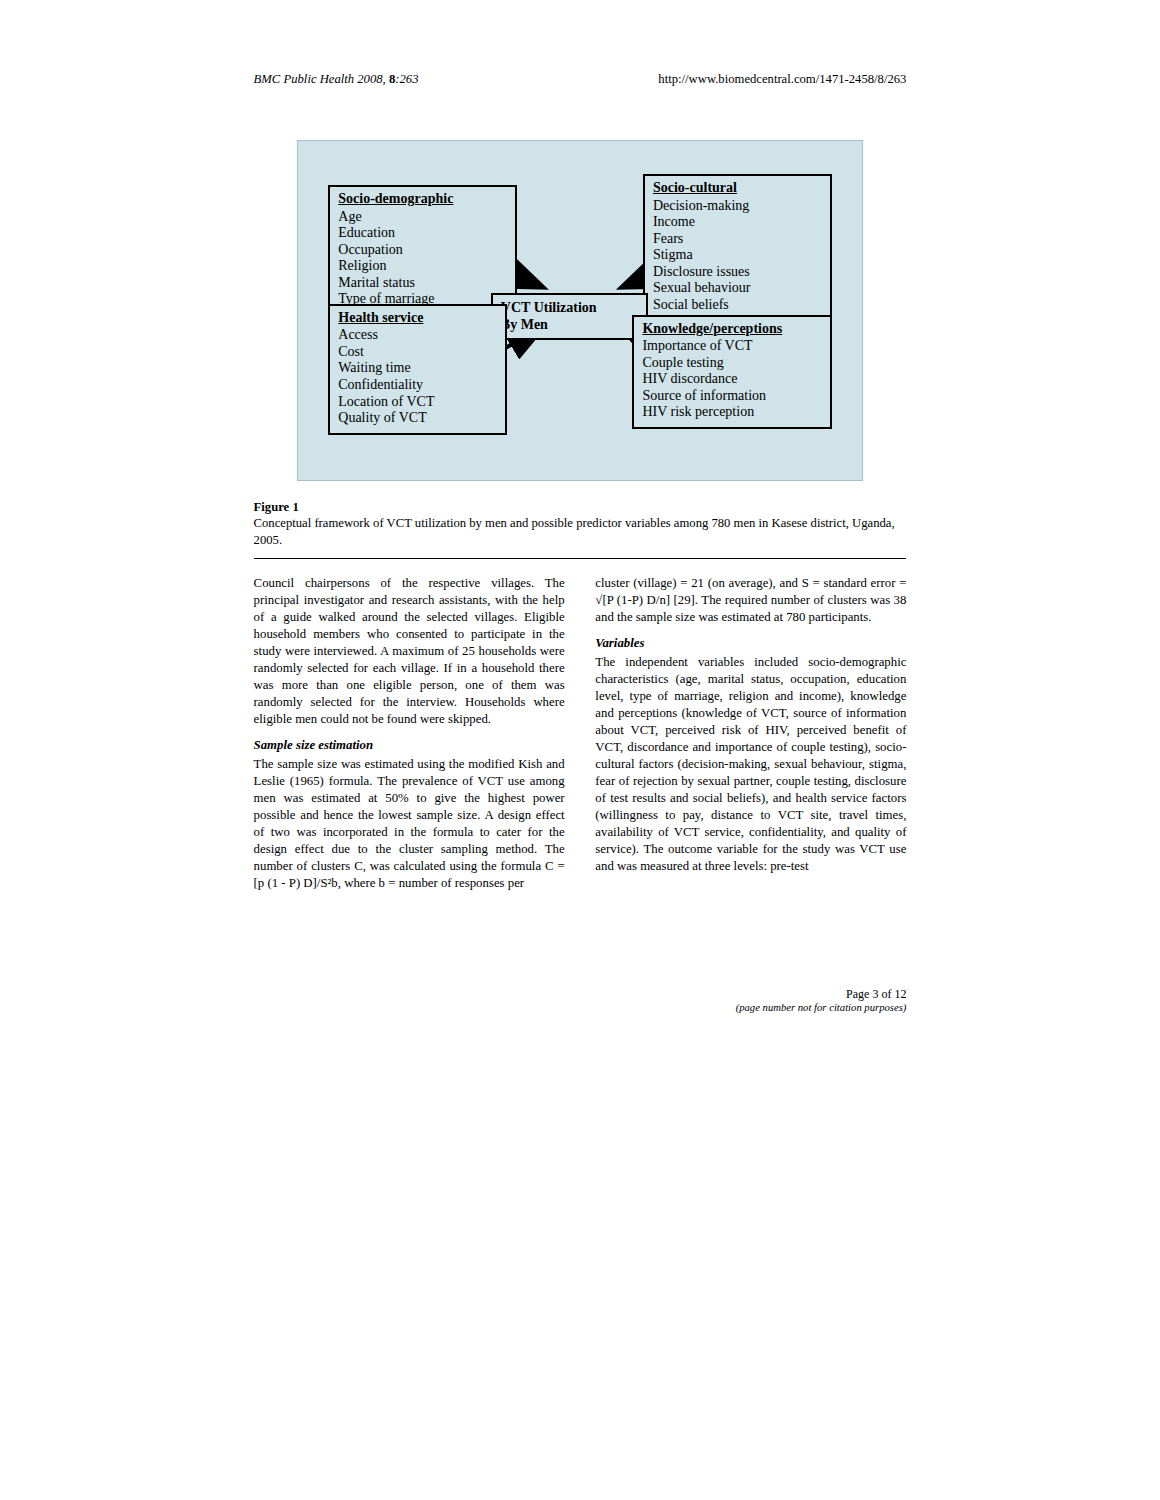BMC Public Health 2008, 8:263
http://www.biomedcentral.com/1471-2458/8/263
Socio-demographic Age
Education
Occupation
Religion
Marital status
Type of marriage
Socio-cultural Decision-making
Income
Fears
Stigma
Disclosure issues
Sexual behaviour
Social beliefs
VCT Utilization
By Men
Health service Access
Cost
Waiting time
Confidentiality
Location of VCT
Quality of VCT
Knowledge/perceptions Importance of VCT
Couple testing
HIV discordance
Source of information
HIV risk perception
Figure 1
Conceptual framework of VCT utilization by men and possible predictor variables among 780 men in Kasese district, Uganda, 2005.
Council chairpersons of the respective villages. The principal investigator and research assistants, with the help of a guide walked around the selected villages. Eligible household members who consented to participate in the study were interviewed. A maximum of 25 households were randomly selected for each village. If in a household there was more than one eligible person, one of them was randomly selected for the interview. Households where eligible men could not be found were skipped.
Sample size estimation
The sample size was estimated using the modified Kish and Leslie (1965) formula. The prevalence of VCT use among men was estimated at 50% to give the highest power possible and hence the lowest sample size. A design effect of two was incorporated in the formula to cater for the design effect due to the cluster sampling method. The number of clusters C, was calculated using the formula C = [p (1 - P) D]/S²b, where b = number of responses per
cluster (village) = 21 (on average), and S = standard error = √[P (1-P) D/n] [29]. The required number of clusters was 38 and the sample size was estimated at 780 participants.
Variables
The independent variables included socio-demographic characteristics (age, marital status, occupation, education level, type of marriage, religion and income), knowledge and perceptions (knowledge of VCT, source of information about VCT, perceived risk of HIV, perceived benefit of VCT, discordance and importance of couple testing), socio-cultural factors (decision-making, sexual behaviour, stigma, fear of rejection by sexual partner, couple testing, disclosure of test results and social beliefs), and health service factors (willingness to pay, distance to VCT site, travel times, availability of VCT service, confidentiality, and quality of service). The outcome variable for the study was VCT use and was measured at three levels: pre-test
Page 3 of 12
(page number not for citation purposes)